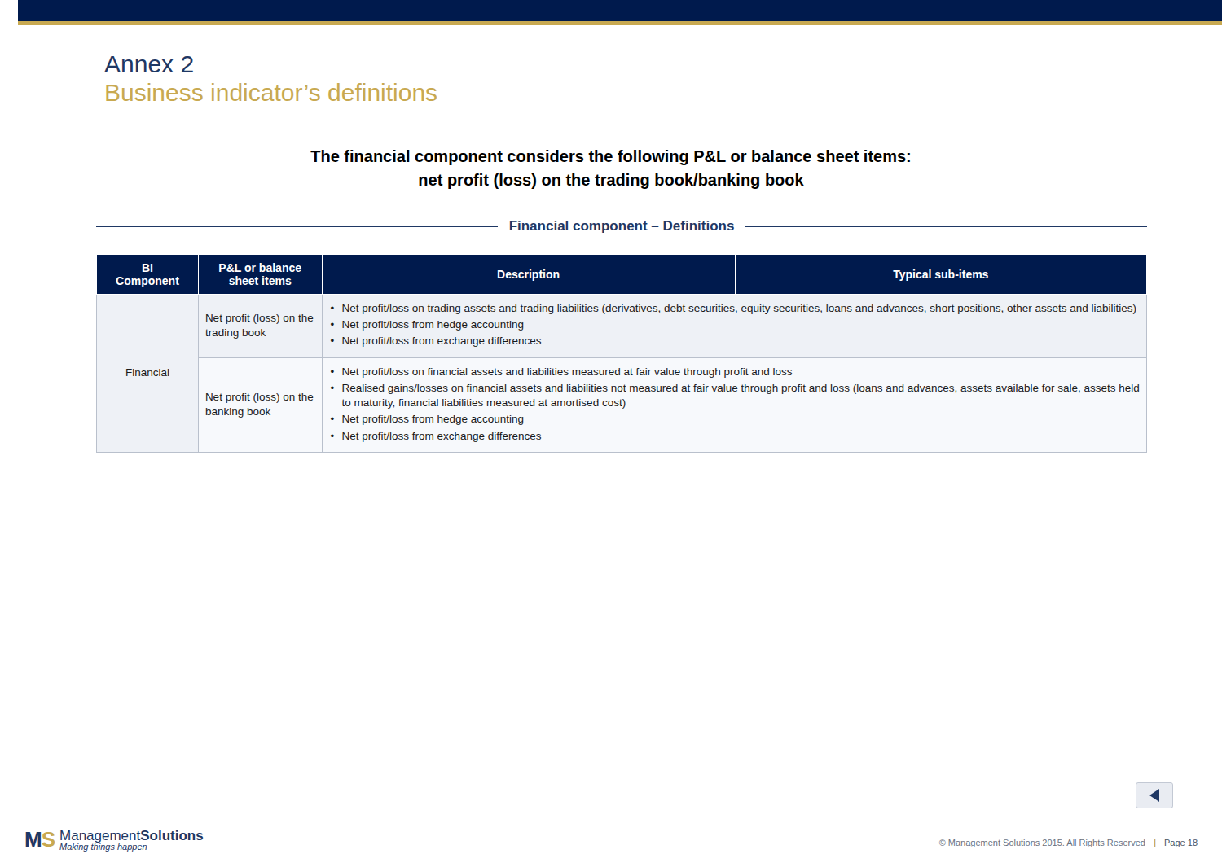Annex 2
Business indicator’s definitions
The financial component considers the following P&L or balance sheet items:
net profit (loss) on the trading book/banking book
Financial component – Definitions
| BI Component | P&L or balance sheet items | Description | Typical sub-items |
| --- | --- | --- | --- |
| Financial | Net profit (loss) on the trading book | Net profit/loss on trading assets and trading liabilities (derivatives, debt securities, equity securities, loans and advances, short positions, other assets and liabilities) Net profit/loss from hedge accounting Net profit/loss from exchange differences |
| Net profit (loss) on the banking book | Net profit/loss on financial assets and liabilities measured at fair value through profit and loss Realised gains/losses on financial assets and liabilities not measured at fair value through profit and loss (loans and advances, assets available for sale, assets held to maturity, financial liabilities measured at amortised cost) Net profit/loss from hedge accounting Net profit/loss from exchange differences |
MS
ManagementSolutions
Making things happen
© Management Solutions 2015. All Rights Reserved | Page 18